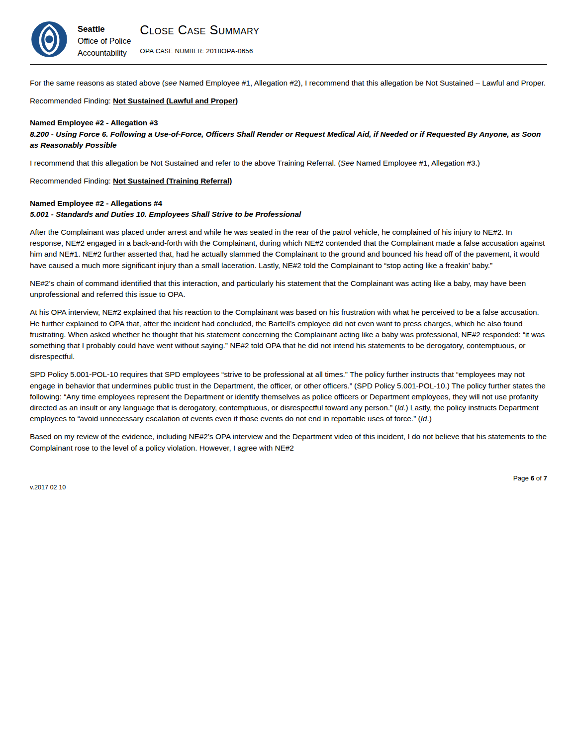Seattle
Office of Police
Accountability
Close Case Summary
OPA CASE NUMBER: 2018OPA-0656
For the same reasons as stated above (see Named Employee #1, Allegation #2), I recommend that this allegation be Not Sustained – Lawful and Proper.
Recommended Finding: Not Sustained (Lawful and Proper)
Named Employee #2 - Allegation #3
8.200 - Using Force 6. Following a Use-of-Force, Officers Shall Render or Request Medical Aid, if Needed or if Requested By Anyone, as Soon as Reasonably Possible
I recommend that this allegation be Not Sustained and refer to the above Training Referral. (See Named Employee #1, Allegation #3.)
Recommended Finding: Not Sustained (Training Referral)
Named Employee #2 - Allegations #4
5.001 - Standards and Duties 10. Employees Shall Strive to be Professional
After the Complainant was placed under arrest and while he was seated in the rear of the patrol vehicle, he complained of his injury to NE#2. In response, NE#2 engaged in a back-and-forth with the Complainant, during which NE#2 contended that the Complainant made a false accusation against him and NE#1. NE#2 further asserted that, had he actually slammed the Complainant to the ground and bounced his head off of the pavement, it would have caused a much more significant injury than a small laceration. Lastly, NE#2 told the Complainant to “stop acting like a freakin’ baby.”
NE#2’s chain of command identified that this interaction, and particularly his statement that the Complainant was acting like a baby, may have been unprofessional and referred this issue to OPA.
At his OPA interview, NE#2 explained that his reaction to the Complainant was based on his frustration with what he perceived to be a false accusation. He further explained to OPA that, after the incident had concluded, the Bartell’s employee did not even want to press charges, which he also found frustrating. When asked whether he thought that his statement concerning the Complainant acting like a baby was professional, NE#2 responded: “it was something that I probably could have went without saying.” NE#2 told OPA that he did not intend his statements to be derogatory, contemptuous, or disrespectful.
SPD Policy 5.001-POL-10 requires that SPD employees “strive to be professional at all times.” The policy further instructs that “employees may not engage in behavior that undermines public trust in the Department, the officer, or other officers.” (SPD Policy 5.001-POL-10.) The policy further states the following: “Any time employees represent the Department or identify themselves as police officers or Department employees, they will not use profanity directed as an insult or any language that is derogatory, contemptuous, or disrespectful toward any person.” (Id.) Lastly, the policy instructs Department employees to “avoid unnecessary escalation of events even if those events do not end in reportable uses of force.” (Id.)
Based on my review of the evidence, including NE#2’s OPA interview and the Department video of this incident, I do not believe that his statements to the Complainant rose to the level of a policy violation. However, I agree with NE#2
Page 6 of 7
v.2017 02 10